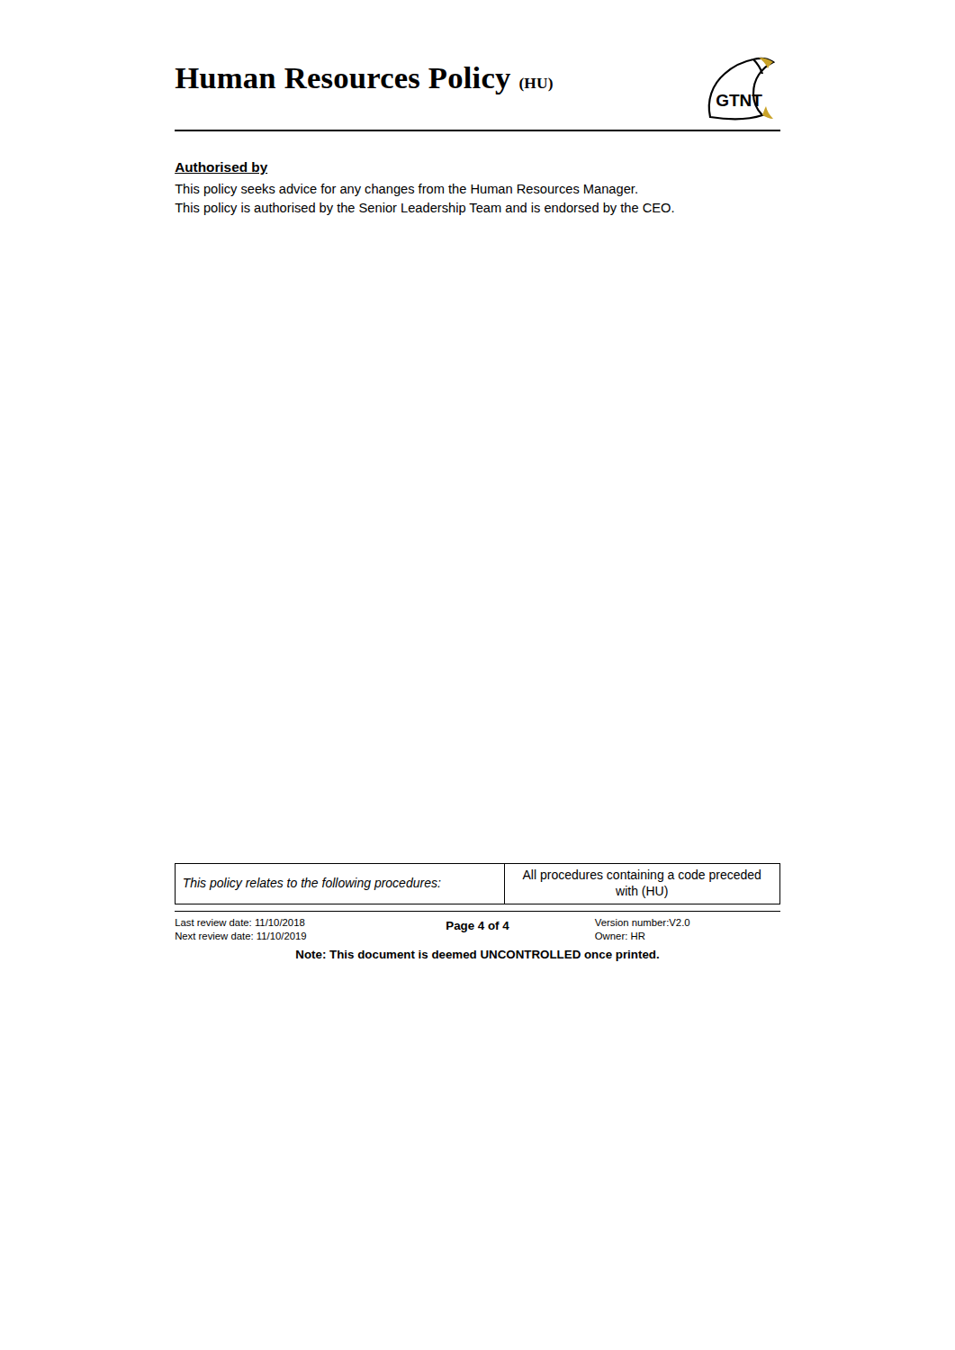Human Resources Policy (HU)
GTNT
Authorised by
This policy seeks advice for any changes from the Human Resources Manager.
This policy is authorised by the Senior Leadership Team and is endorsed by the CEO.
| This policy relates to the following procedures: | All procedures containing a code preceded with (HU) |
Last review date: 11/10/2018
Next review date: 11/10/2019
Page 4 of 4
Version number:V2.0
Owner: HR
Note: This document is deemed UNCONTROLLED once printed.